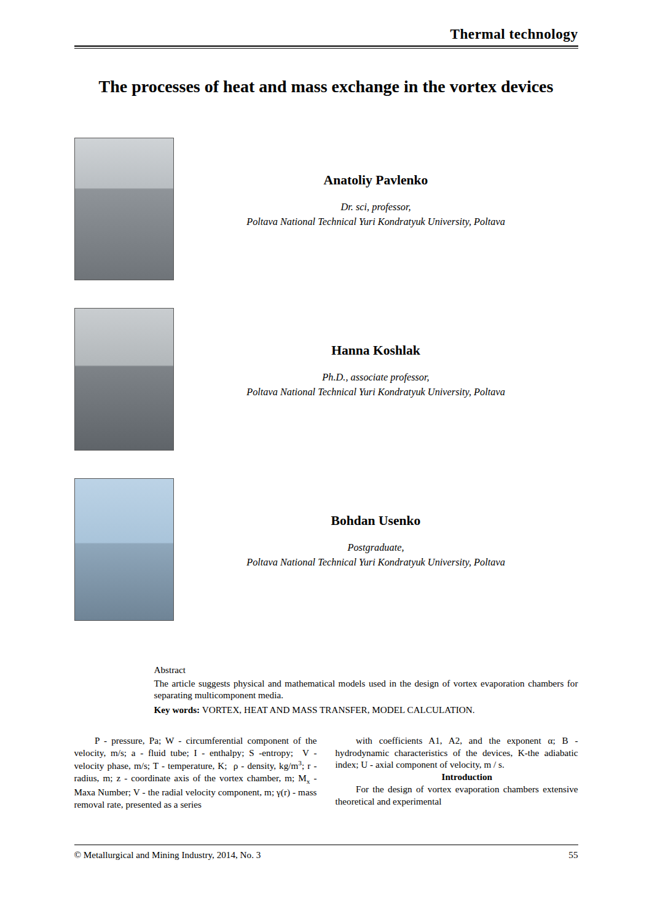Thermal technology
The processes of heat and mass exchange in the vortex devices
Anatoliy Pavlenko
Dr. sci, professor,
Poltava National Technical Yuri Kondratyuk University, Poltava
Hanna Koshlak
Ph.D., associate professor,
Poltava National Technical Yuri Kondratyuk University, Poltava
Bohdan Usenko
Postgraduate,
Poltava National Technical Yuri Kondratyuk University, Poltava
Abstract
The article suggests physical and mathematical models used in the design of vortex evaporation chambers for separating multicomponent media.
Key words: VORTEX, HEAT AND MASS TRANSFER, MODEL CALCULATION.
P - pressure, Pa; W - circumferential component of the velocity, m/s; a - fluid tube; I - enthalpy; S -entropy; V - velocity phase, m/s; T - temperature, K; ρ - density, kg/m3; r - radius, m; z - coordinate axis of the vortex chamber, m; Mx - Maxa Number; V - the radial velocity component, m; γ(r) - mass removal rate, presented as a series
with coefficients A1, A2, and the exponent α; B - hydrodynamic characteristics of the devices, K-the adiabatic index; U - axial component of velocity, m / s.
Introduction
For the design of vortex evaporation chambers extensive theoretical and experimental
© Metallurgical and Mining Industry, 2014, No. 3
55